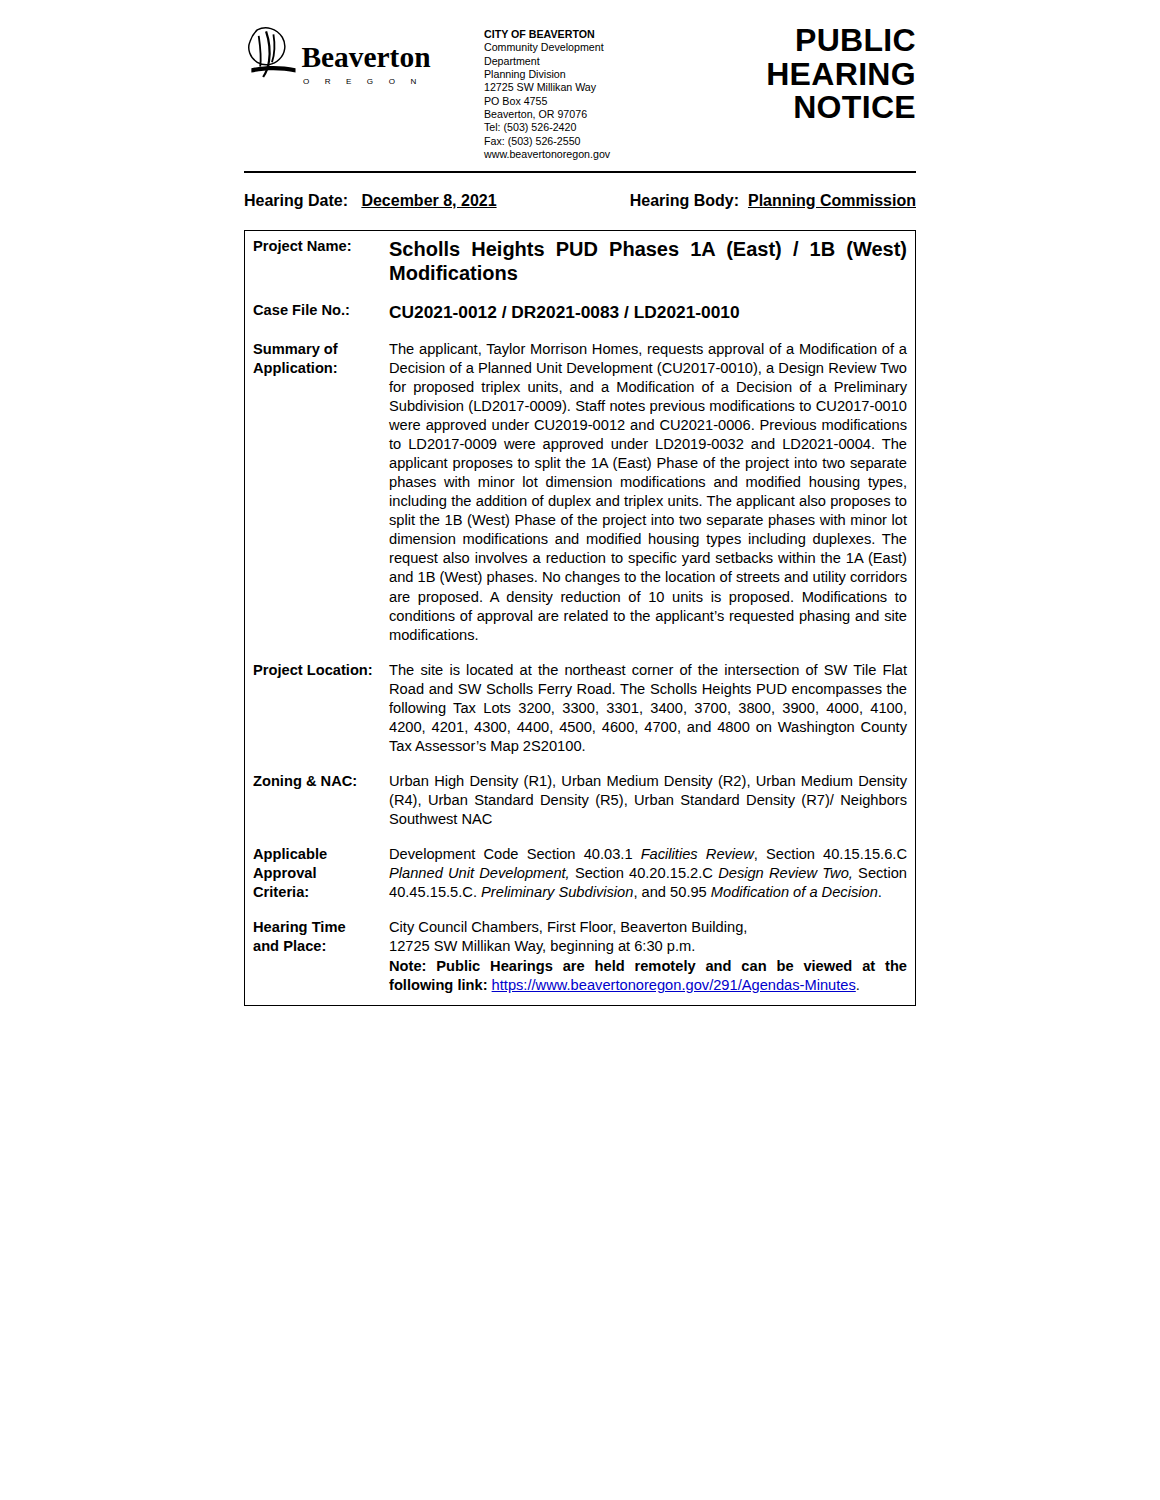Beaverton O R E G O N
CITY OF BEAVERTON
Community Development Department
Planning Division
12725 SW Millikan Way
PO Box 4755
Beaverton, OR 97076
Tel: (503) 526-2420
Fax: (503) 526-2550
www.beavertonoregon.gov
PUBLIC HEARING NOTICE
Hearing Date: December 8, 2021
Hearing Body: Planning Commission
| Project Name: | Scholls Heights PUD Phases 1A (East) / 1B (West) Modifications |
| Case File No.: | CU2021-0012 / DR2021-0083 / LD2021-0010 |
| Summary of Application: | The applicant, Taylor Morrison Homes, requests approval of a Modification of a Decision of a Planned Unit Development (CU2017-0010), a Design Review Two for proposed triplex units, and a Modification of a Decision of a Preliminary Subdivision (LD2017-0009). Staff notes previous modifications to CU2017-0010 were approved under CU2019-0012 and CU2021-0006. Previous modifications to LD2017-0009 were approved under LD2019-0032 and LD2021-0004. The applicant proposes to split the 1A (East) Phase of the project into two separate phases with minor lot dimension modifications and modified housing types, including the addition of duplex and triplex units. The applicant also proposes to split the 1B (West) Phase of the project into two separate phases with minor lot dimension modifications and modified housing types including duplexes. The request also involves a reduction to specific yard setbacks within the 1A (East) and 1B (West) phases. No changes to the location of streets and utility corridors are proposed. A density reduction of 10 units is proposed. Modifications to conditions of approval are related to the applicant’s requested phasing and site modifications. |
| Project Location: | The site is located at the northeast corner of the intersection of SW Tile Flat Road and SW Scholls Ferry Road. The Scholls Heights PUD encompasses the following Tax Lots 3200, 3300, 3301, 3400, 3700, 3800, 3900, 4000, 4100, 4200, 4201, 4300, 4400, 4500, 4600, 4700, and 4800 on Washington County Tax Assessor’s Map 2S20100. |
| Zoning & NAC: | Urban High Density (R1), Urban Medium Density (R2), Urban Medium Density (R4), Urban Standard Density (R5), Urban Standard Density (R7)/ Neighbors Southwest NAC |
| Applicable Approval Criteria: | Development Code Section 40.03.1 Facilities Review , Section 40.15.15.6.C Planned Unit Development, Section 40.20.15.2.C Design Review Two, Section 40.45.15.5.C. Preliminary Subdivision , and 50.95 Modification of a Decision . |
| Hearing Time and Place: | City Council Chambers, First Floor, Beaverton Building, 12725 SW Millikan Way, beginning at 6:30 p.m. Note: Public Hearings are held remotely and can be viewed at the following link: https://www.beavertonoregon.gov/291/Agendas-Minutes . |